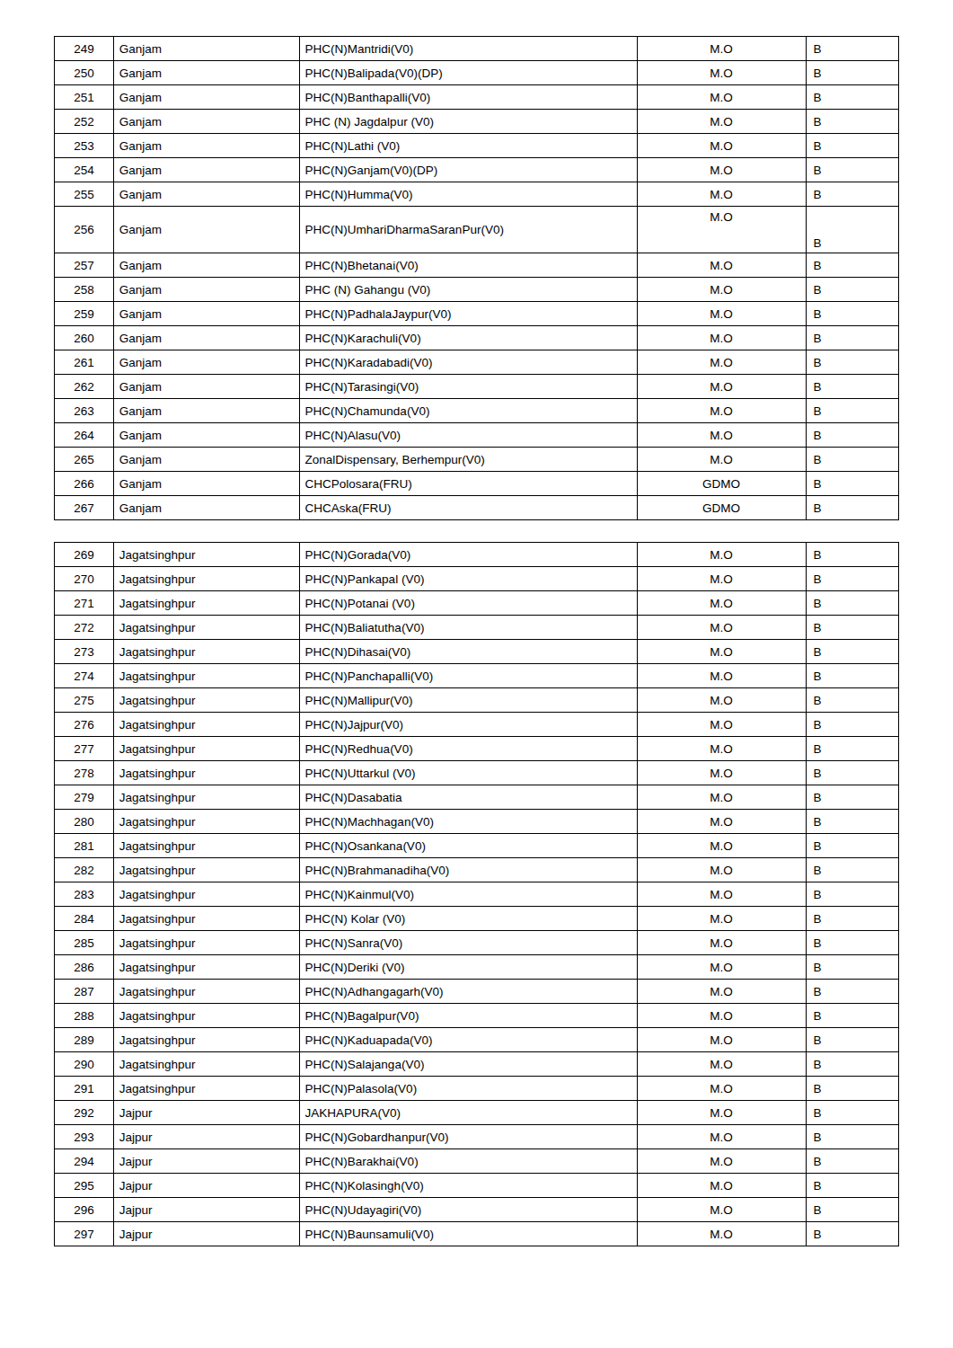| 249 | Ganjam | PHC(N)Mantridi(V0) | M.O | B |
| 250 | Ganjam | PHC(N)Balipada(V0)(DP) | M.O | B |
| 251 | Ganjam | PHC(N)Banthapalli(V0) | M.O | B |
| 252 | Ganjam | PHC (N) Jagdalpur (V0) | M.O | B |
| 253 | Ganjam | PHC(N)Lathi (V0) | M.O | B |
| 254 | Ganjam | PHC(N)Ganjam(V0)(DP) | M.O | B |
| 255 | Ganjam | PHC(N)Humma(V0) | M.O | B |
| 256 | Ganjam | PHC(N)UmhariDharmaSaranPur(V0) | M.O | B |
| 257 | Ganjam | PHC(N)Bhetanai(V0) | M.O | B |
| 258 | Ganjam | PHC (N) Gahangu (V0) | M.O | B |
| 259 | Ganjam | PHC(N)PadhalaJaypur(V0) | M.O | B |
| 260 | Ganjam | PHC(N)Karachuli(V0) | M.O | B |
| 261 | Ganjam | PHC(N)Karadabadi(V0) | M.O | B |
| 262 | Ganjam | PHC(N)Tarasingi(V0) | M.O | B |
| 263 | Ganjam | PHC(N)Chamunda(V0) | M.O | B |
| 264 | Ganjam | PHC(N)Alasu(V0) | M.O | B |
| 265 | Ganjam | ZonalDispensary, Berhempur(V0) | M.O | B |
| 266 | Ganjam | CHCPolosara(FRU) | GDMO | B |
| 267 | Ganjam | CHCAska(FRU) | GDMO | B |
| 269 | Jagatsinghpur | PHC(N)Gorada(V0) | M.O | B |
| 270 | Jagatsinghpur | PHC(N)Pankapal (V0) | M.O | B |
| 271 | Jagatsinghpur | PHC(N)Potanai (V0) | M.O | B |
| 272 | Jagatsinghpur | PHC(N)Baliatutha(V0) | M.O | B |
| 273 | Jagatsinghpur | PHC(N)Dihasai(V0) | M.O | B |
| 274 | Jagatsinghpur | PHC(N)Panchapalli(V0) | M.O | B |
| 275 | Jagatsinghpur | PHC(N)Mallipur(V0) | M.O | B |
| 276 | Jagatsinghpur | PHC(N)Jajpur(V0) | M.O | B |
| 277 | Jagatsinghpur | PHC(N)Redhua(V0) | M.O | B |
| 278 | Jagatsinghpur | PHC(N)Uttarkul (V0) | M.O | B |
| 279 | Jagatsinghpur | PHC(N)Dasabatia | M.O | B |
| 280 | Jagatsinghpur | PHC(N)Machhagan(V0) | M.O | B |
| 281 | Jagatsinghpur | PHC(N)Osankana(V0) | M.O | B |
| 282 | Jagatsinghpur | PHC(N)Brahmanadiha(V0) | M.O | B |
| 283 | Jagatsinghpur | PHC(N)Kainmul(V0) | M.O | B |
| 284 | Jagatsinghpur | PHC(N) Kolar (V0) | M.O | B |
| 285 | Jagatsinghpur | PHC(N)Sanra(V0) | M.O | B |
| 286 | Jagatsinghpur | PHC(N)Deriki (V0) | M.O | B |
| 287 | Jagatsinghpur | PHC(N)Adhangagarh(V0) | M.O | B |
| 288 | Jagatsinghpur | PHC(N)Bagalpur(V0) | M.O | B |
| 289 | Jagatsinghpur | PHC(N)Kaduapada(V0) | M.O | B |
| 290 | Jagatsinghpur | PHC(N)Salajanga(V0) | M.O | B |
| 291 | Jagatsinghpur | PHC(N)Palasola(V0) | M.O | B |
| 292 | Jajpur | JAKHAPURA(V0) | M.O | B |
| 293 | Jajpur | PHC(N)Gobardhanpur(V0) | M.O | B |
| 294 | Jajpur | PHC(N)Barakhai(V0) | M.O | B |
| 295 | Jajpur | PHC(N)Kolasingh(V0) | M.O | B |
| 296 | Jajpur | PHC(N)Udayagiri(V0) | M.O | B |
| 297 | Jajpur | PHC(N)Baunsamuli(V0) | M.O | B |